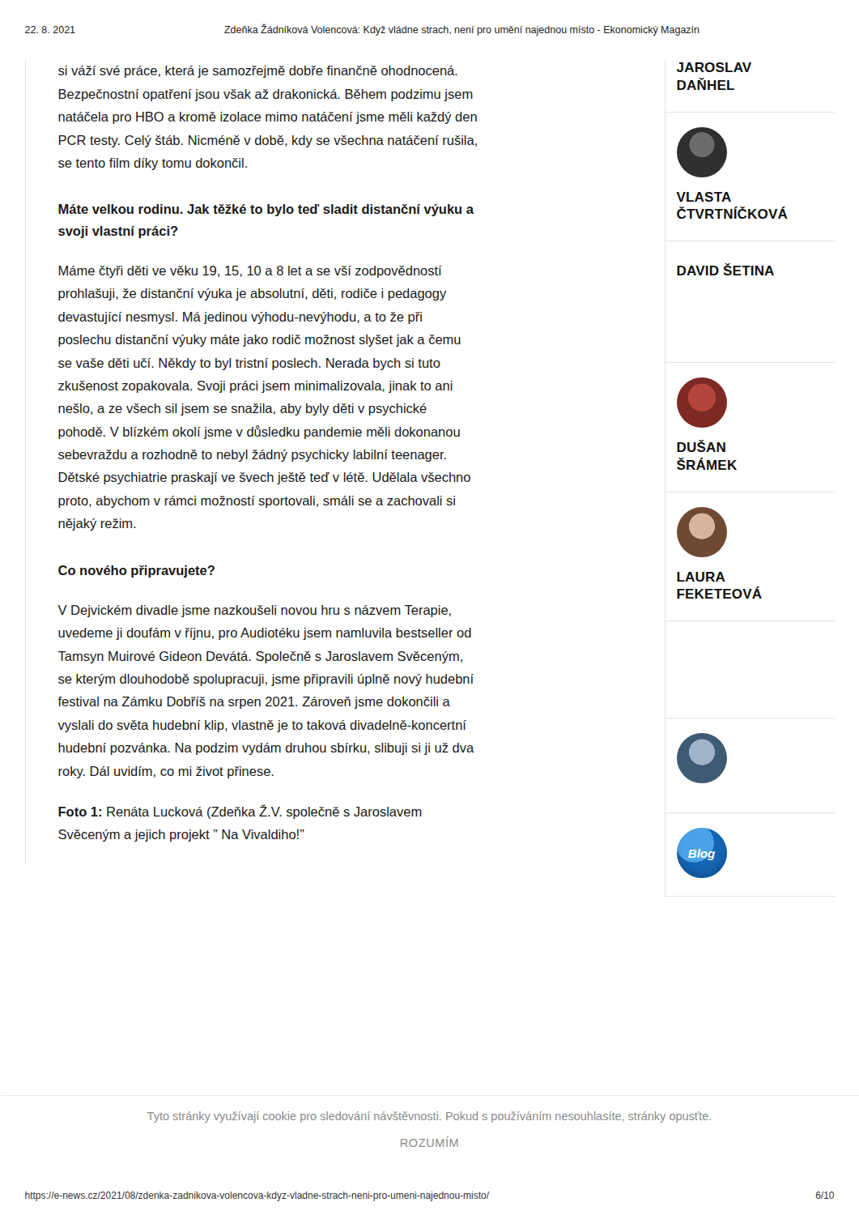22. 8. 2021
Zdeňka Žádníková Volencová: Když vládne strach, není pro umění najednou místo - Ekonomický Magazín
si váží své práce, která je samozřejmě dobře finančně ohodnocená. Bezpečnostní opatření jsou však až drakonická. Během podzimu jsem natáčela pro HBO a kromě izolace mimo natáčení jsme měli každý den PCR testy. Celý štáb. Nicméně v době, kdy se všechna natáčení rušila, se tento film díky tomu dokončil.
Máte velkou rodinu. Jak těžké to bylo teď sladit distanční výuku a svoji vlastní práci?
Máme čtyři děti ve věku 19, 15, 10 a 8 let a se vší zodpovědností prohlašuji, že distanční výuka je absolutní, děti, rodiče i pedagogy devastující nesmysl. Má jedinou výhodu-nevýhodu, a to že při poslechu distanční výuky máte jako rodič možnost slyšet jak a čemu se vaše děti učí. Někdy to byl tristní poslech. Nerada bych si tuto zkušenost zopakovala. Svoji práci jsem minimalizovala, jinak to ani nešlo, a ze všech sil jsem se snažila, aby byly děti v psychické pohodě. V blízkém okolí jsme v důsledku pandemie měli dokonanou sebevraždu a rozhodně to nebyl žádný psychicky labilní teenager. Dětské psychiatrie praskají ve švech ještě teď v létě. Udělala všechno proto, abychom v rámci možností sportovali, smáli se a zachovali si nějaký režim.
Co nového připravujete?
V Dejvickém divadle jsme nazkoušeli novou hru s názvem Terapie, uvedeme ji doufám v říjnu, pro Audiotéku jsem namluvila bestseller od Tamsyn Muirové Gideon Devátá. Společně s Jaroslavem Svěceným, se kterým dlouhodobě spolupracuji, jsme připravili úplně nový hudební festival na Zámku Dobříš na srpen 2021. Zároveň jsme dokončili a vyslali do světa hudební klip, vlastně je to taková divadelně-koncertní hudební pozvánka. Na podzim vydám druhou sbírku, slibuji si ji už dva roky. Dál uvidím, co mi život přinese.
Foto 1: Renáta Lucková (Zdeňka Ž.V. společně s Jaroslavem Svěceným a jejich projekt ” Na Vivaldiho!”
Jaroslav
Daňhel
Vlasta
Čtvrtníčková
David Šetina
Dušan
Šrámek
Laura
Feketeová
Blog
Tyto stránky využívají cookie pro sledování návštěvnosti. Pokud s používáním nesouhlasíte, stránky opusťte.
Rozumím
https://e-news.cz/2021/08/zdenka-zadnikova-volencova-kdyz-vladne-strach-neni-pro-umeni-najednou-misto/
6/10